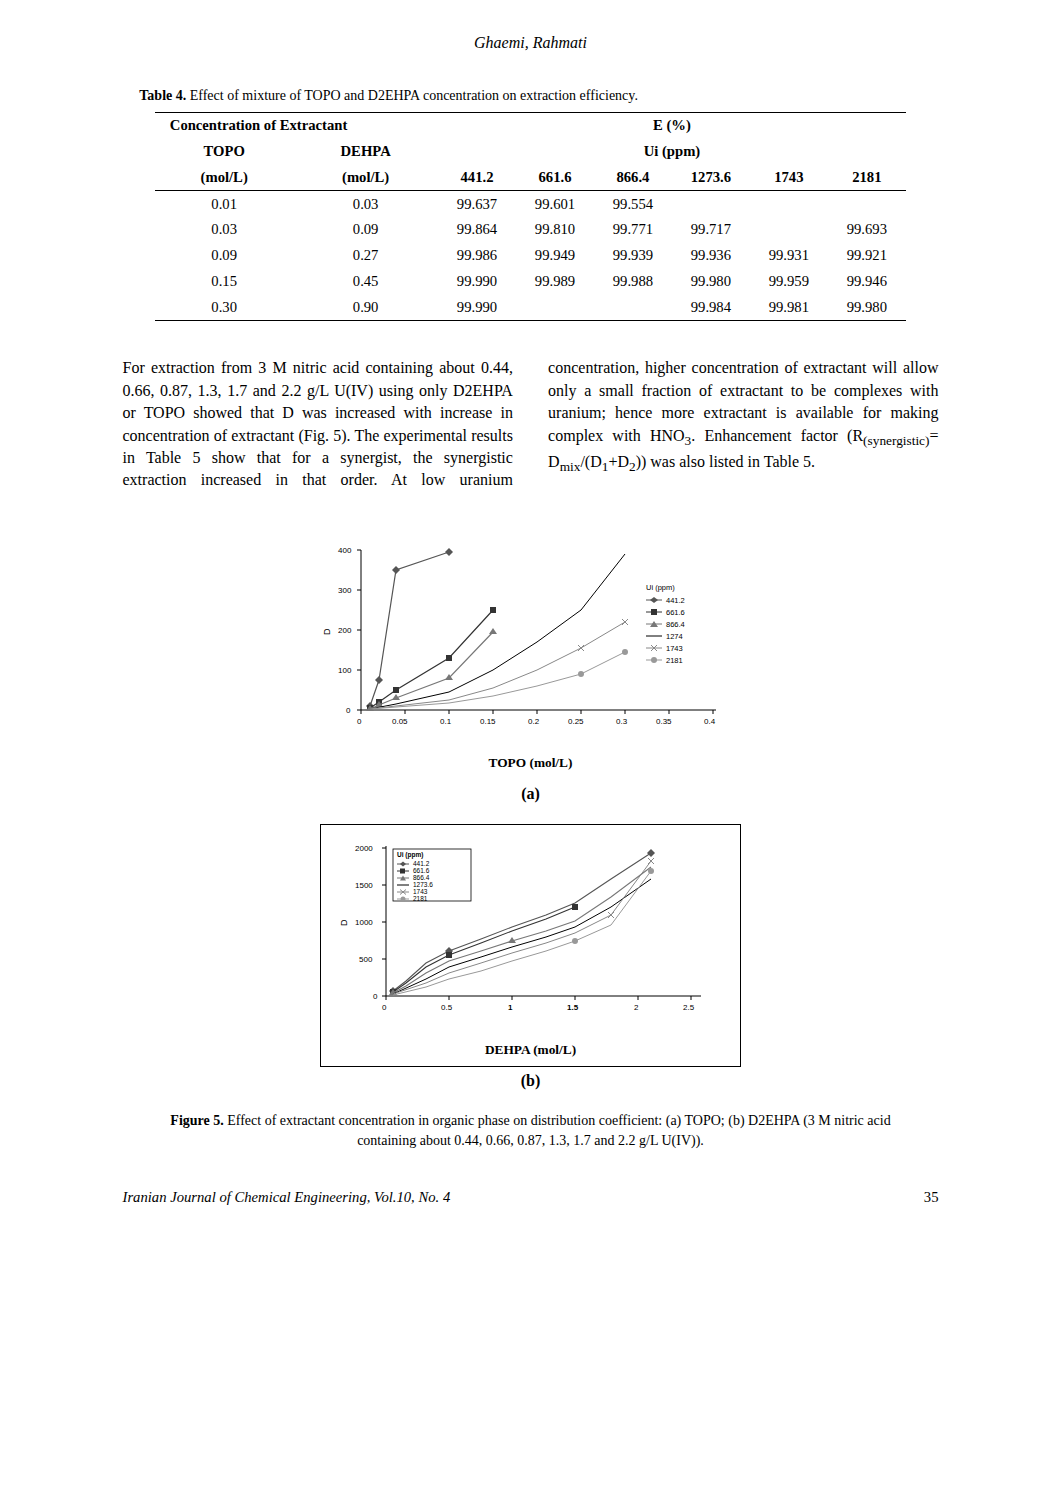Ghaemi, Rahmati
Table 4. Effect of mixture of TOPO and D2EHPA concentration on extraction efficiency.
| Concentration of Extractant | E (%) |
| --- | --- |
| TOPO | DEHPA | Ui (ppm) |
| (mol/L) | (mol/L) | 441.2 | 661.6 | 866.4 | 1273.6 | 1743 | 2181 |
| 0.01 | 0.03 | 99.637 | 99.601 | 99.554 | | | |
| 0.03 | 0.09 | 99.864 | 99.810 | 99.771 | 99.717 | | 99.693 |
| 0.09 | 0.27 | 99.986 | 99.949 | 99.939 | 99.936 | 99.931 | 99.921 |
| 0.15 | 0.45 | 99.990 | 99.989 | 99.988 | 99.980 | 99.959 | 99.946 |
| 0.30 | 0.90 | 99.990 | | | 99.984 | 99.981 | 99.980 |
For extraction from 3 M nitric acid containing about 0.44, 0.66, 0.87, 1.3, 1.7 and 2.2 g/L U(IV) using only D2EHPA or TOPO showed that D was increased with increase in concentration of extractant (Fig. 5). The experimental results in Table 5 show that for a synergist, the synergistic extraction increased in that order. At low uranium concentration, higher concentration of extractant will allow only a small fraction of extractant to be complexes with uranium; hence more extractant is available for making complex with HNO3. Enhancement factor (R(synergistic)= Dmix/(D1+D2)) was also listed in Table 5.
0 100 200 300 400 D 0 0.05 0.1 0.15 0.2 0.25 0.3 0.35 0.4 Ui (ppm) 441.2 661.6 866.4 1274 1743 2181
TOPO (mol/L)
(a)
0 500 1000 1500 2000 D 0 0.5 1 1.5 2 2.5 Ui (ppm) 441.2 661.6 866.4 1273.6 1743 2181
DEHPA (mol/L)
(b)
Figure 5. Effect of extractant concentration in organic phase on distribution coefficient: (a) TOPO; (b) D2EHPA (3 M nitric acid containing about 0.44, 0.66, 0.87, 1.3, 1.7 and 2.2 g/L U(IV)).
Iranian Journal of Chemical Engineering, Vol.10, No. 4 35